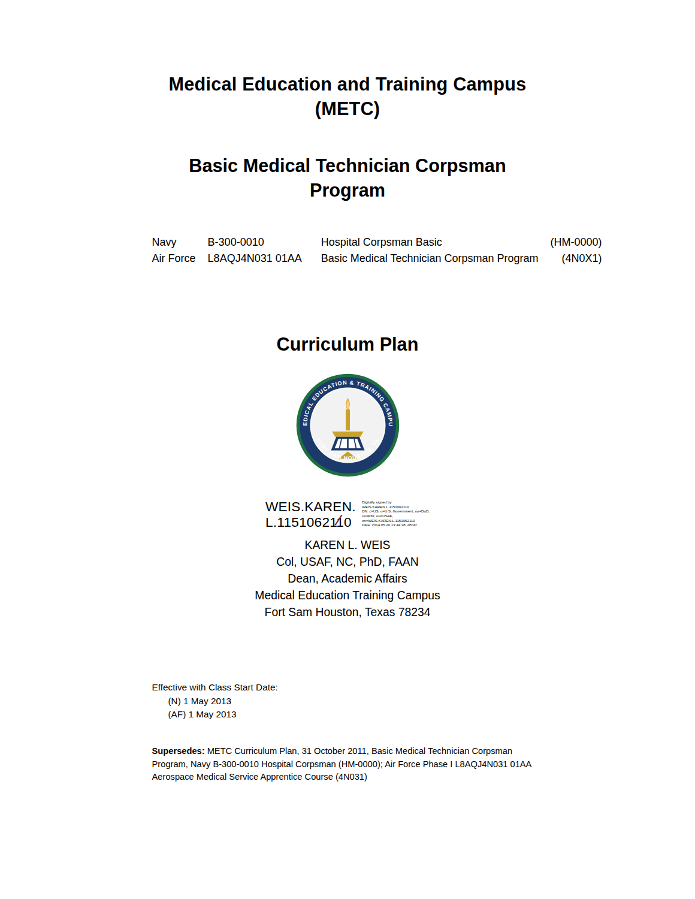Medical Education and Training Campus (METC)
Basic Medical Technician Corpsman Program
| Navy | B-300-0010 | Hospital Corpsman Basic | (HM-0000) |
| Air Force | L8AQJ4N031 01AA | Basic Medical Technician Corpsman Program | (4N0X1) |
Curriculum Plan
MEDICAL EDUCATION & TRAINING CAMPUS FORT SAM HOUSTON, TX
WEIS.KAREN.
L.1151062110 / Digitally signed by
WEIS.KAREN.L.1151062110
DN: c=US, o=U.S. Government, ou=DoD,
ou=PKI, ou=USAF,
cn=WEIS.KAREN.L.1151062110
Date: 2014.05.20 13:44:38 -05'00'
KAREN L. WEIS
Col, USAF, NC, PhD, FAAN
Dean, Academic Affairs
Medical Education Training Campus
Fort Sam Houston, Texas 78234
Effective with Class Start Date:
(N) 1 May 2013
(AF) 1 May 2013
Supersedes: METC Curriculum Plan, 31 October 2011, Basic Medical Technician Corpsman Program, Navy B-300-0010 Hospital Corpsman (HM-0000); Air Force Phase I L8AQJ4N031 01AA Aerospace Medical Service Apprentice Course (4N031)